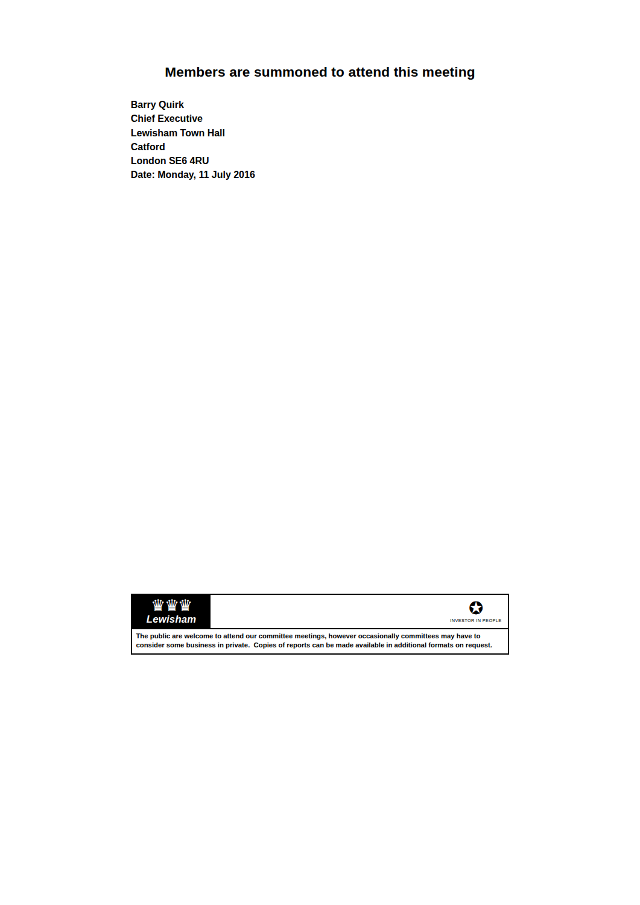Members are summoned to attend this meeting
Barry Quirk
Chief Executive
Lewisham Town Hall
Catford
London SE6 4RU
Date: Monday, 11 July 2016
♛♛♛
Lewisham
✪
INVESTOR IN PEOPLE
The public are welcome to attend our committee meetings, however occasionally committees may have to consider some business in private. Copies of reports can be made available in additional formats on request.